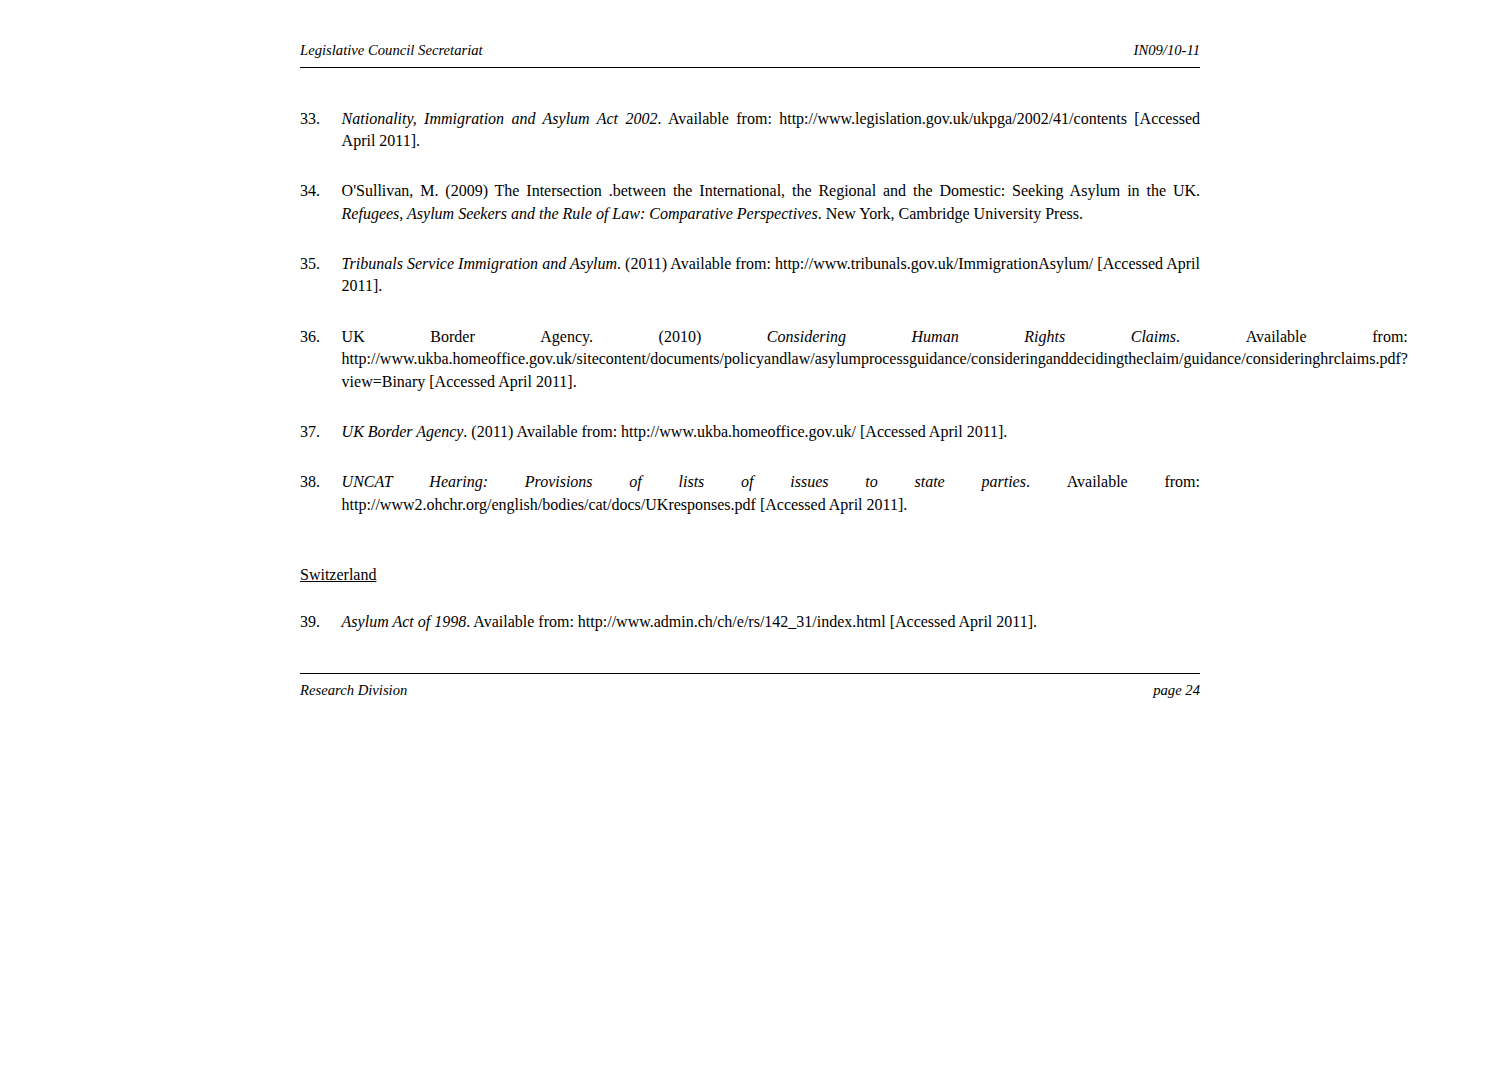Legislative Council Secretariat
IN09/10-11
33. Nationality, Immigration and Asylum Act 2002. Available from: http://www.legislation.gov.uk/ukpga/2002/41/contents [Accessed April 2011].
34. O'Sullivan, M. (2009) The Intersection .between the International, the Regional and the Domestic: Seeking Asylum in the UK. Refugees, Asylum Seekers and the Rule of Law: Comparative Perspectives. New York, Cambridge University Press.
35. Tribunals Service Immigration and Asylum. (2011) Available from: http://www.tribunals.gov.uk/ImmigrationAsylum/ [Accessed April 2011].
36. UK Border Agency. (2010) Considering Human Rights Claims. Available from: http://www.ukba.homeoffice.gov.uk/sitecontent/documents/policyandlaw/asylumprocessguidance/consideringanddecidingtheclaim/guidance/consideringhrclaims.pdf?view=Binary [Accessed April 2011].
37. UK Border Agency. (2011) Available from: http://www.ukba.homeoffice.gov.uk/ [Accessed April 2011].
38. UNCAT Hearing: Provisions of lists of issues to state parties. Available from: http://www2.ohchr.org/english/bodies/cat/docs/UKresponses.pdf [Accessed April 2011].
Switzerland
39. Asylum Act of 1998. Available from: http://www.admin.ch/ch/e/rs/142_31/index.html [Accessed April 2011].
Research Division
page 24